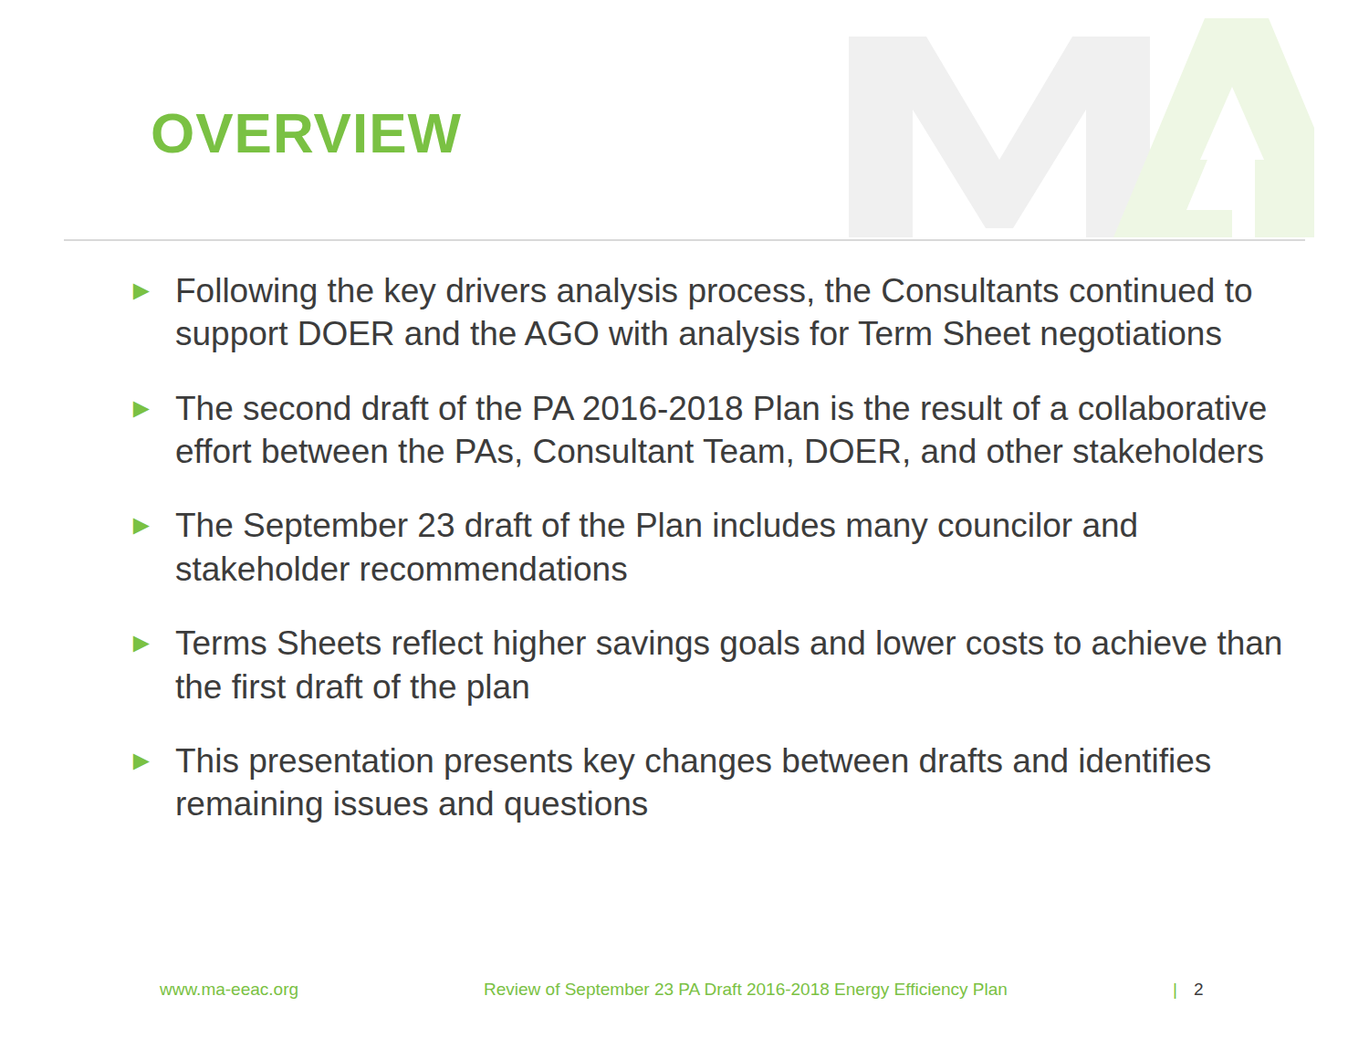OVERVIEW
Following the key drivers analysis process, the Consultants continued to support DOER and the AGO with analysis for Term Sheet negotiations
The second draft of the PA 2016-2018 Plan is the result of a collaborative effort between the PAs, Consultant Team, DOER, and other stakeholders
The September 23 draft of the Plan includes many councilor and stakeholder recommendations
Terms Sheets reflect higher savings goals and lower costs to achieve than the first draft of the plan
This presentation presents key changes between drafts and identifies remaining issues and questions
www.ma-eeac.org Review of September 23 PA Draft 2016-2018 Energy Efficiency Plan |2